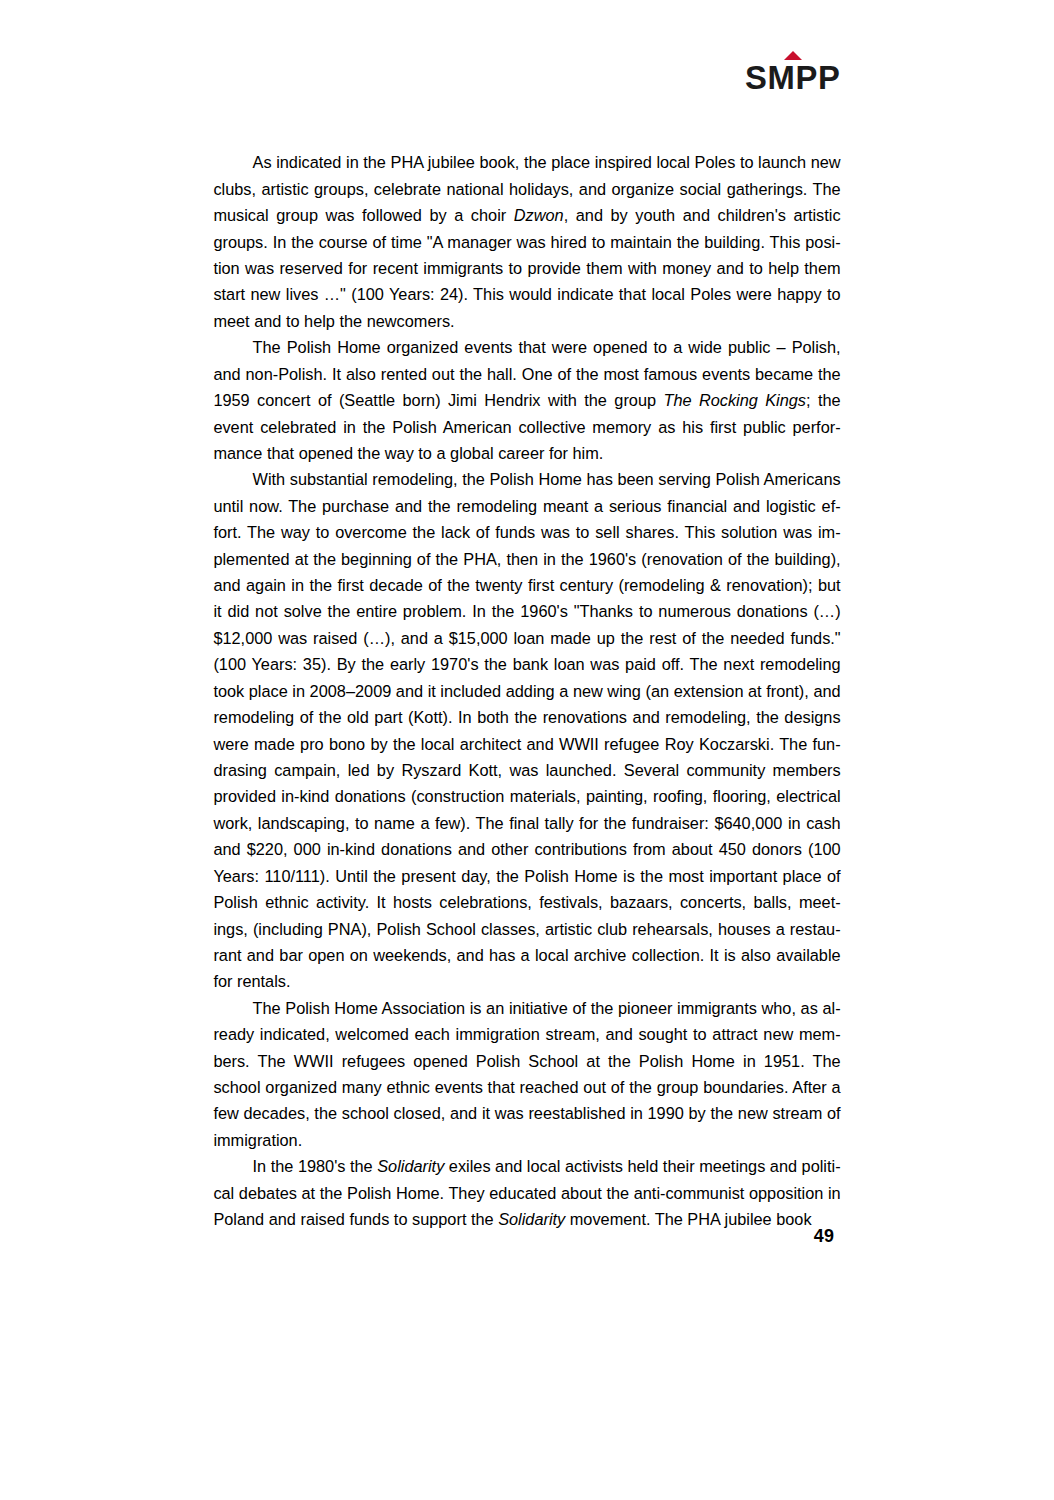SMPP
As indicated in the PHA jubilee book, the place inspired local Poles to launch new clubs, artistic groups, celebrate national holidays, and organize social gatherings. The musical group was followed by a choir Dzwon, and by youth and children's artistic groups. In the course of time "A manager was hired to maintain the building. This position was reserved for recent immigrants to provide them with money and to help them start new lives …" (100 Years: 24). This would indicate that local Poles were happy to meet and to help the newcomers.
The Polish Home organized events that were opened to a wide public – Polish, and non-Polish. It also rented out the hall. One of the most famous events became the 1959 concert of (Seattle born) Jimi Hendrix with the group The Rocking Kings; the event celebrated in the Polish American collective memory as his first public performance that opened the way to a global career for him.
With substantial remodeling, the Polish Home has been serving Polish Americans until now. The purchase and the remodeling meant a serious financial and logistic effort. The way to overcome the lack of funds was to sell shares. This solution was implemented at the beginning of the PHA, then in the 1960's (renovation of the building), and again in the first decade of the twenty first century (remodeling & renovation); but it did not solve the entire problem. In the 1960's "Thanks to numerous donations (…) $12,000 was raised (…), and a $15,000 loan made up the rest of the needed funds." (100 Years: 35). By the early 1970's the bank loan was paid off. The next remodeling took place in 2008–2009 and it included adding a new wing (an extension at front), and remodeling of the old part (Kott). In both the renovations and remodeling, the designs were made pro bono by the local architect and WWII refugee Roy Koczarski. The fundrasing campain, led by Ryszard Kott, was launched. Several community members provided in-kind donations (construction materials, painting, roofing, flooring, electrical work, landscaping, to name a few). The final tally for the fundraiser: $640,000 in cash and $220, 000 in-kind donations and other contributions from about 450 donors (100 Years: 110/111). Until the present day, the Polish Home is the most important place of Polish ethnic activity. It hosts celebrations, festivals, bazaars, concerts, balls, meetings, (including PNA), Polish School classes, artistic club rehearsals, houses a restaurant and bar open on weekends, and has a local archive collection. It is also available for rentals.
The Polish Home Association is an initiative of the pioneer immigrants who, as already indicated, welcomed each immigration stream, and sought to attract new members. The WWII refugees opened Polish School at the Polish Home in 1951. The school organized many ethnic events that reached out of the group boundaries. After a few decades, the school closed, and it was reestablished in 1990 by the new stream of immigration.
In the 1980's the Solidarity exiles and local activists held their meetings and political debates at the Polish Home. They educated about the anti-communist opposition in Poland and raised funds to support the Solidarity movement. The PHA jubilee book
49